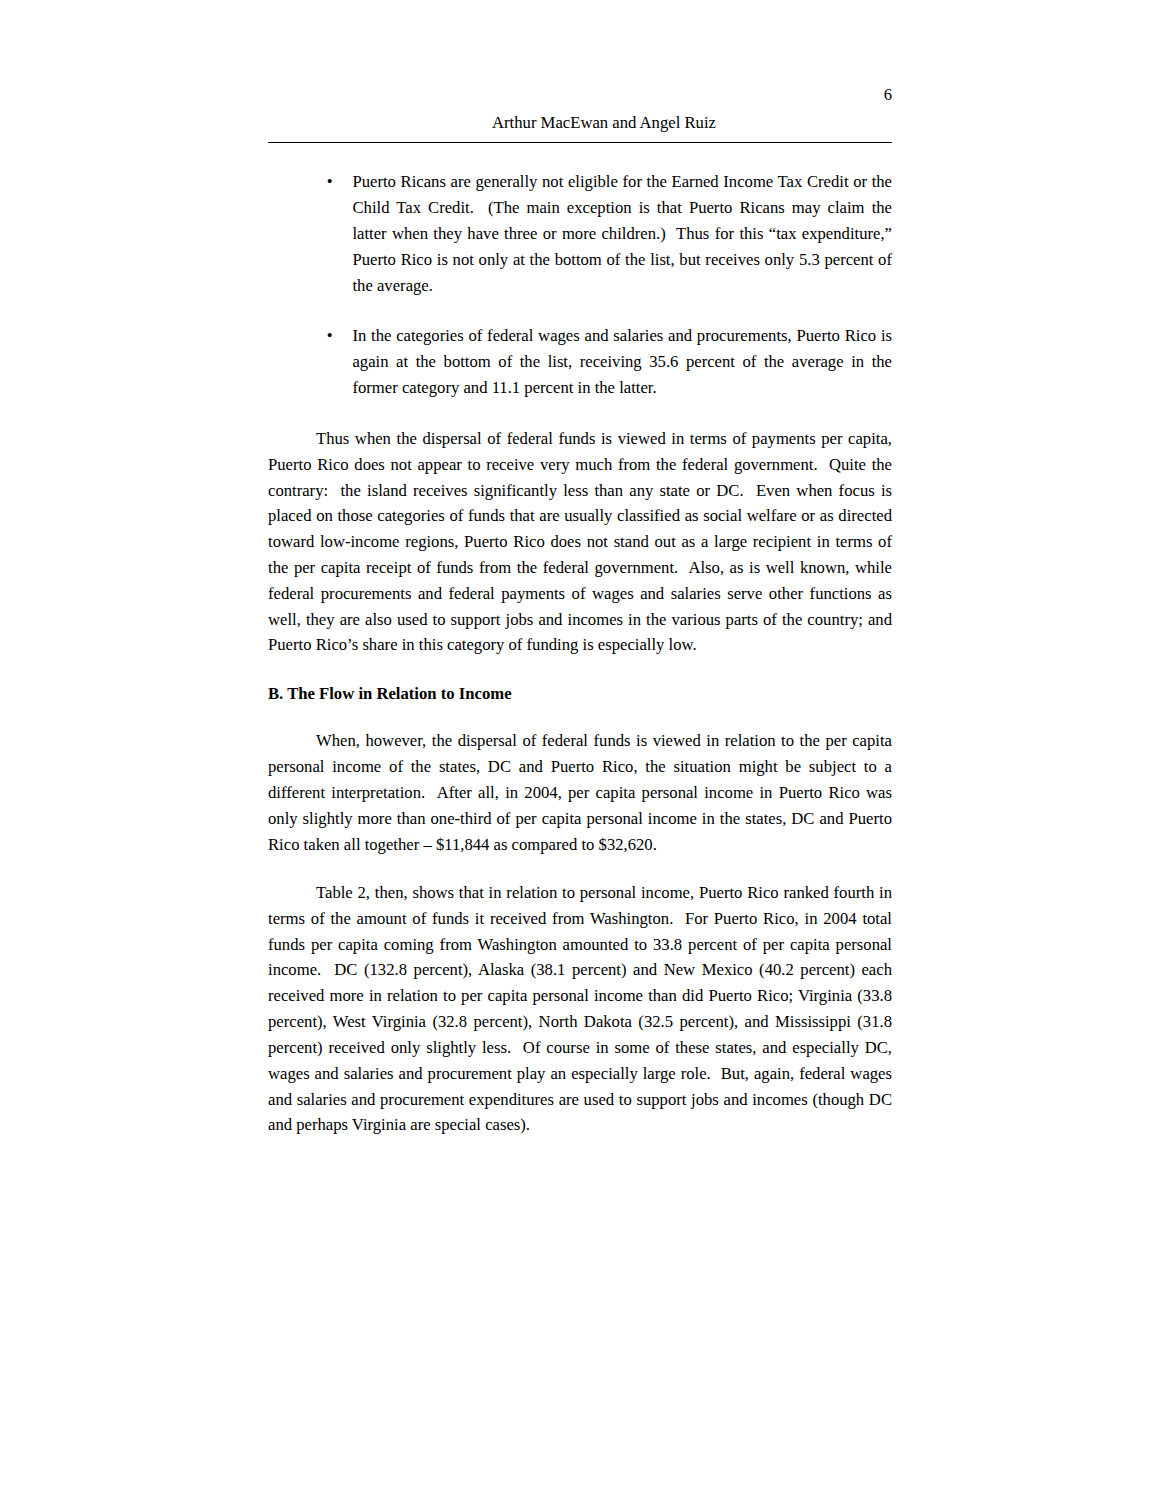6
Arthur MacEwan and Angel Ruiz
Puerto Ricans are generally not eligible for the Earned Income Tax Credit or the Child Tax Credit. (The main exception is that Puerto Ricans may claim the latter when they have three or more children.) Thus for this “tax expenditure,” Puerto Rico is not only at the bottom of the list, but receives only 5.3 percent of the average.
In the categories of federal wages and salaries and procurements, Puerto Rico is again at the bottom of the list, receiving 35.6 percent of the average in the former category and 11.1 percent in the latter.
Thus when the dispersal of federal funds is viewed in terms of payments per capita, Puerto Rico does not appear to receive very much from the federal government. Quite the contrary: the island receives significantly less than any state or DC. Even when focus is placed on those categories of funds that are usually classified as social welfare or as directed toward low-income regions, Puerto Rico does not stand out as a large recipient in terms of the per capita receipt of funds from the federal government. Also, as is well known, while federal procurements and federal payments of wages and salaries serve other functions as well, they are also used to support jobs and incomes in the various parts of the country; and Puerto Rico’s share in this category of funding is especially low.
B. The Flow in Relation to Income
When, however, the dispersal of federal funds is viewed in relation to the per capita personal income of the states, DC and Puerto Rico, the situation might be subject to a different interpretation. After all, in 2004, per capita personal income in Puerto Rico was only slightly more than one-third of per capita personal income in the states, DC and Puerto Rico taken all together – $11,844 as compared to $32,620.
Table 2, then, shows that in relation to personal income, Puerto Rico ranked fourth in terms of the amount of funds it received from Washington. For Puerto Rico, in 2004 total funds per capita coming from Washington amounted to 33.8 percent of per capita personal income. DC (132.8 percent), Alaska (38.1 percent) and New Mexico (40.2 percent) each received more in relation to per capita personal income than did Puerto Rico; Virginia (33.8 percent), West Virginia (32.8 percent), North Dakota (32.5 percent), and Mississippi (31.8 percent) received only slightly less. Of course in some of these states, and especially DC, wages and salaries and procurement play an especially large role. But, again, federal wages and salaries and procurement expenditures are used to support jobs and incomes (though DC and perhaps Virginia are special cases).